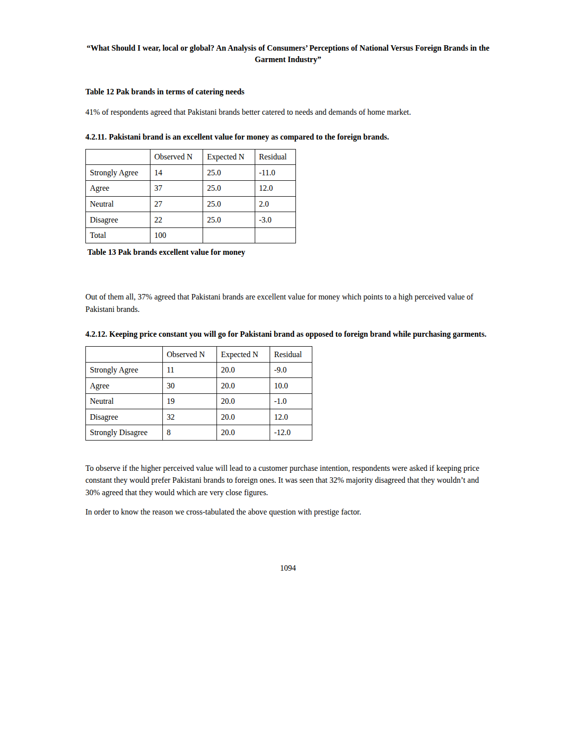“What Should I wear, local or global? An Analysis of Consumers’ Perceptions of National Versus Foreign Brands in the Garment Industry”
Table 12 Pak brands in terms of catering needs
41% of respondents agreed that Pakistani brands better catered to needs and demands of home market.
4.2.11. Pakistani brand is an excellent value for money as compared to the foreign brands.
| | Observed N | Expected N | Residual |
| --- | --- | --- | --- |
| Strongly Agree | 14 | 25.0 | -11.0 |
| Agree | 37 | 25.0 | 12.0 |
| Neutral | 27 | 25.0 | 2.0 |
| Disagree | 22 | 25.0 | -3.0 |
| Total | 100 | | |
Table 13 Pak brands excellent value for money
Out of them all, 37% agreed that Pakistani brands are excellent value for money which points to a high perceived value of Pakistani brands.
4.2.12. Keeping price constant you will go for Pakistani brand as opposed to foreign brand while purchasing garments.
| | Observed N | Expected N | Residual |
| --- | --- | --- | --- |
| Strongly Agree | 11 | 20.0 | -9.0 |
| Agree | 30 | 20.0 | 10.0 |
| Neutral | 19 | 20.0 | -1.0 |
| Disagree | 32 | 20.0 | 12.0 |
| Strongly Disagree | 8 | 20.0 | -12.0 |
To observe if the higher perceived value will lead to a customer purchase intention, respondents were asked if keeping price constant they would prefer Pakistani brands to foreign ones. It was seen that 32% majority disagreed that they wouldn’t and 30% agreed that they would which are very close figures.
In order to know the reason we cross-tabulated the above question with prestige factor.
1094